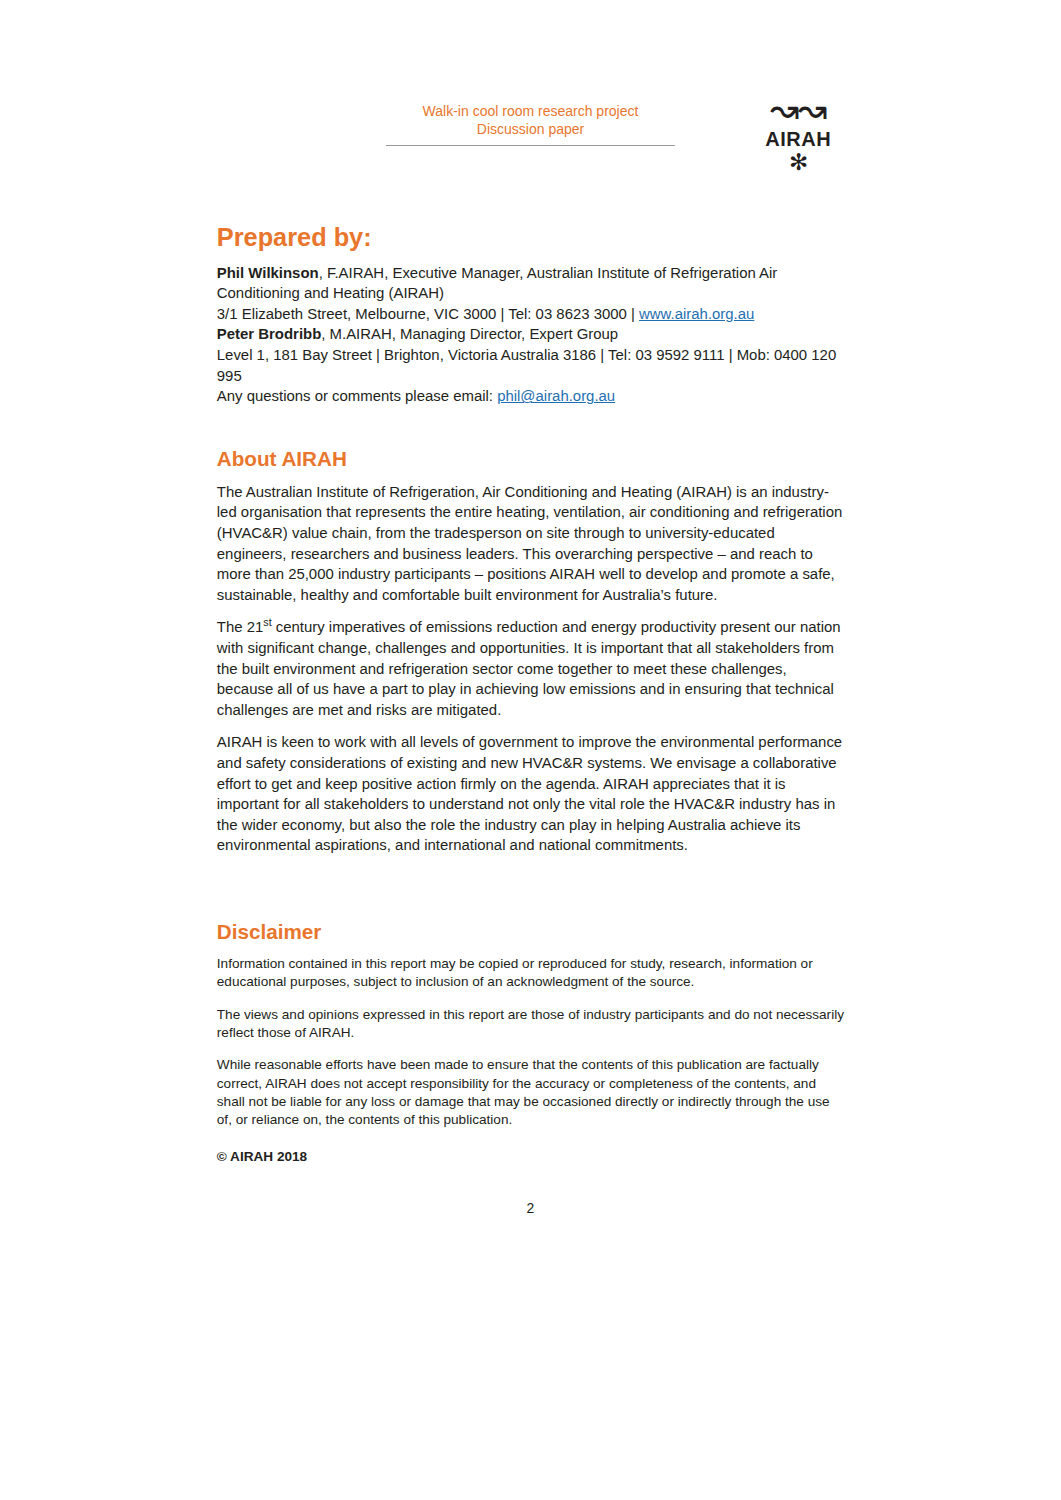Walk-in cool room research project
Discussion paper
↝↝ AIRAH ✻
Prepared by:
Phil Wilkinson, F.AIRAH, Executive Manager, Australian Institute of Refrigeration Air Conditioning and Heating (AIRAH)
3/1 Elizabeth Street, Melbourne, VIC 3000 | Tel: 03 8623 3000 | www.airah.org.au
Peter Brodribb, M.AIRAH, Managing Director, Expert Group
Level 1, 181 Bay Street | Brighton, Victoria Australia 3186 | Tel: 03 9592 9111 | Mob: 0400 120 995
Any questions or comments please email: phil@airah.org.au
About AIRAH
The Australian Institute of Refrigeration, Air Conditioning and Heating (AIRAH) is an industry-led organisation that represents the entire heating, ventilation, air conditioning and refrigeration (HVAC&R) value chain, from the tradesperson on site through to university-educated engineers, researchers and business leaders. This overarching perspective – and reach to more than 25,000 industry participants – positions AIRAH well to develop and promote a safe, sustainable, healthy and comfortable built environment for Australia’s future.
The 21st century imperatives of emissions reduction and energy productivity present our nation with significant change, challenges and opportunities. It is important that all stakeholders from the built environment and refrigeration sector come together to meet these challenges, because all of us have a part to play in achieving low emissions and in ensuring that technical challenges are met and risks are mitigated.
AIRAH is keen to work with all levels of government to improve the environmental performance and safety considerations of existing and new HVAC&R systems. We envisage a collaborative effort to get and keep positive action firmly on the agenda. AIRAH appreciates that it is important for all stakeholders to understand not only the vital role the HVAC&R industry has in the wider economy, but also the role the industry can play in helping Australia achieve its environmental aspirations, and international and national commitments.
Disclaimer
Information contained in this report may be copied or reproduced for study, research, information or educational purposes, subject to inclusion of an acknowledgment of the source.
The views and opinions expressed in this report are those of industry participants and do not necessarily reflect those of AIRAH.
While reasonable efforts have been made to ensure that the contents of this publication are factually correct, AIRAH does not accept responsibility for the accuracy or completeness of the contents, and shall not be liable for any loss or damage that may be occasioned directly or indirectly through the use of, or reliance on, the contents of this publication.
© AIRAH 2018
2